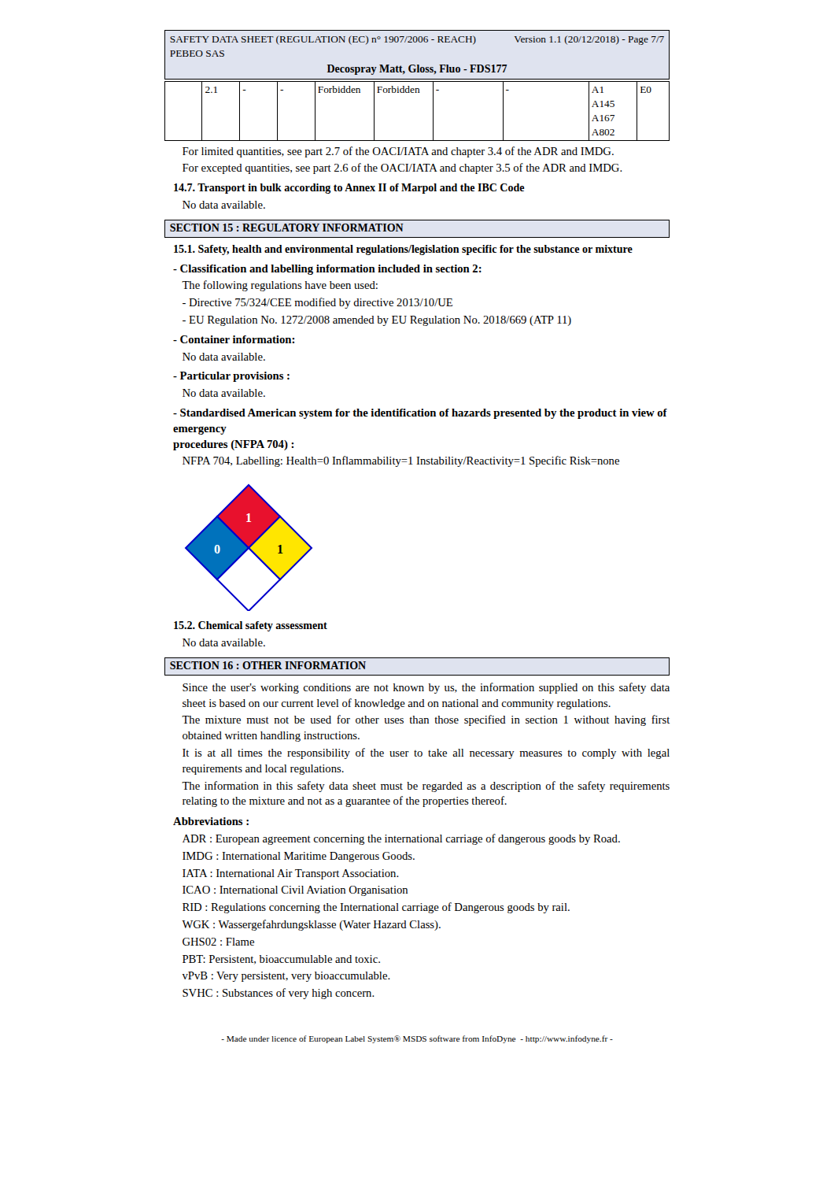SAFETY DATA SHEET (REGULATION (EC) n° 1907/2006 - REACH)
PEBEO SAS
Version 1.1 (20/12/2018) - Page 7/7
Decospray Matt, Gloss, Fluo - FDS177
| | 2.1 | - | - | Forbidden | Forbidden | - | - | A1 A145 A167 A802 | E0 |
For limited quantities, see part 2.7 of the OACI/IATA and chapter 3.4 of the ADR and IMDG.
For excepted quantities, see part 2.6 of the OACI/IATA and chapter 3.5 of the ADR and IMDG.
14.7. Transport in bulk according to Annex II of Marpol and the IBC Code
No data available.
SECTION 15 : REGULATORY INFORMATION
15.1. Safety, health and environmental regulations/legislation specific for the substance or mixture
- Classification and labelling information included in section 2:
The following regulations have been used:
- Directive 75/324/CEE modified by directive 2013/10/UE
- EU Regulation No. 1272/2008 amended by EU Regulation No. 2018/669 (ATP 11)
- Container information:
No data available.
- Particular provisions :
No data available.
- Standardised American system for the identification of hazards presented by the product in view of emergency
procedures (NFPA 704) :
NFPA 704, Labelling: Health=0 Inflammability=1 Instability/Reactivity=1 Specific Risk=none
1 0 1
15.2. Chemical safety assessment
No data available.
SECTION 16 : OTHER INFORMATION
Since the user's working conditions are not known by us, the information supplied on this safety data sheet is based on our current level of knowledge and on national and community regulations.
The mixture must not be used for other uses than those specified in section 1 without having first obtained written handling instructions.
It is at all times the responsibility of the user to take all necessary measures to comply with legal requirements and local regulations.
The information in this safety data sheet must be regarded as a description of the safety requirements relating to the mixture and not as a guarantee of the properties thereof.
Abbreviations :
ADR : European agreement concerning the international carriage of dangerous goods by Road.
IMDG : International Maritime Dangerous Goods.
IATA : International Air Transport Association.
ICAO : International Civil Aviation Organisation
RID : Regulations concerning the International carriage of Dangerous goods by rail.
WGK : Wassergefahrdungsklasse (Water Hazard Class).
GHS02 : Flame
PBT: Persistent, bioaccumulable and toxic.
vPvB : Very persistent, very bioaccumulable.
SVHC : Substances of very high concern.
- Made under licence of European Label System® MSDS software from InfoDyne - http://www.infodyne.fr -